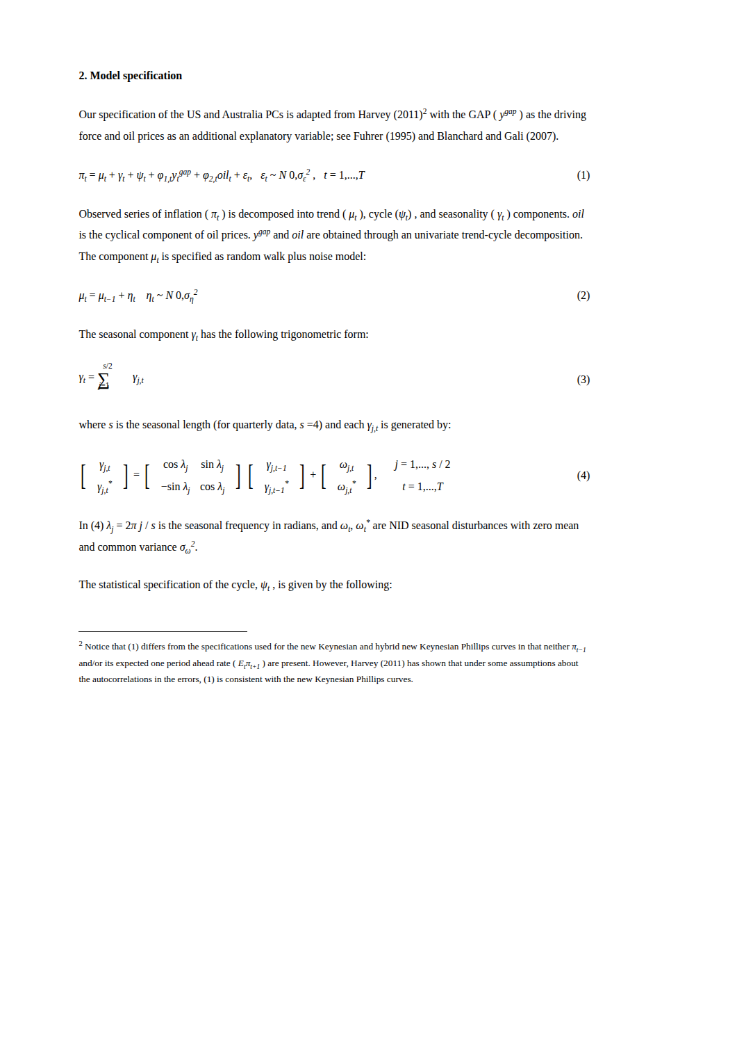2. Model specification
Our specification of the US and Australia PCs is adapted from Harvey (2011)2 with the GAP ( ygap ) as the driving force and oil prices as an additional explanatory variable; see Fuhrer (1995) and Blanchard and Gali (2007).
πt = μt + γt + ψt + φ1,t ytgap + φ2,t oilt + εt, εt ~ N 0,σε2 , t = 1,...,T (1)
Observed series of inflation ( πt ) is decomposed into trend ( μt ), cycle (ψt) , and seasonality ( γt ) components. oil is the cyclical component of oil prices. ygap and oil are obtained through an univariate trend-cycle decomposition. The component μt is specified as random walk plus noise model:
μt = μt−1 + ηt ηt ~ N 0,ση2 (2)
The seasonal component γt has the following trigonometric form:
γt = ∑j=1s/2 γj,t (3)
where s is the seasonal length (for quarterly data, s =4) and each γj,t is generated by:
[
| γ j,t |
| γ j,t * |
] = [
| cos λ j | sin λ j |
| −sin λ j | cos λ j |
] [
| γ j,t−1 |
| γ j,t−1 * |
] + [
| ω j,t |
| ω j,t * |
] ,
| j = 1,..., s / 2 |
| t = 1,..., T |
(4)
In (4) λj = 2π j / s is the seasonal frequency in radians, and ωt, ωt* are NID seasonal disturbances with zero mean and common variance σω2.
The statistical specification of the cycle, ψt , is given by the following:
2 Notice that (1) differs from the specifications used for the new Keynesian and hybrid new Keynesian Phillips curves in that neither πt−1 and/or its expected one period ahead rate ( Etπt+1 ) are present. However, Harvey (2011) has shown that under some assumptions about the autocorrelations in the errors, (1) is consistent with the new Keynesian Phillips curves.